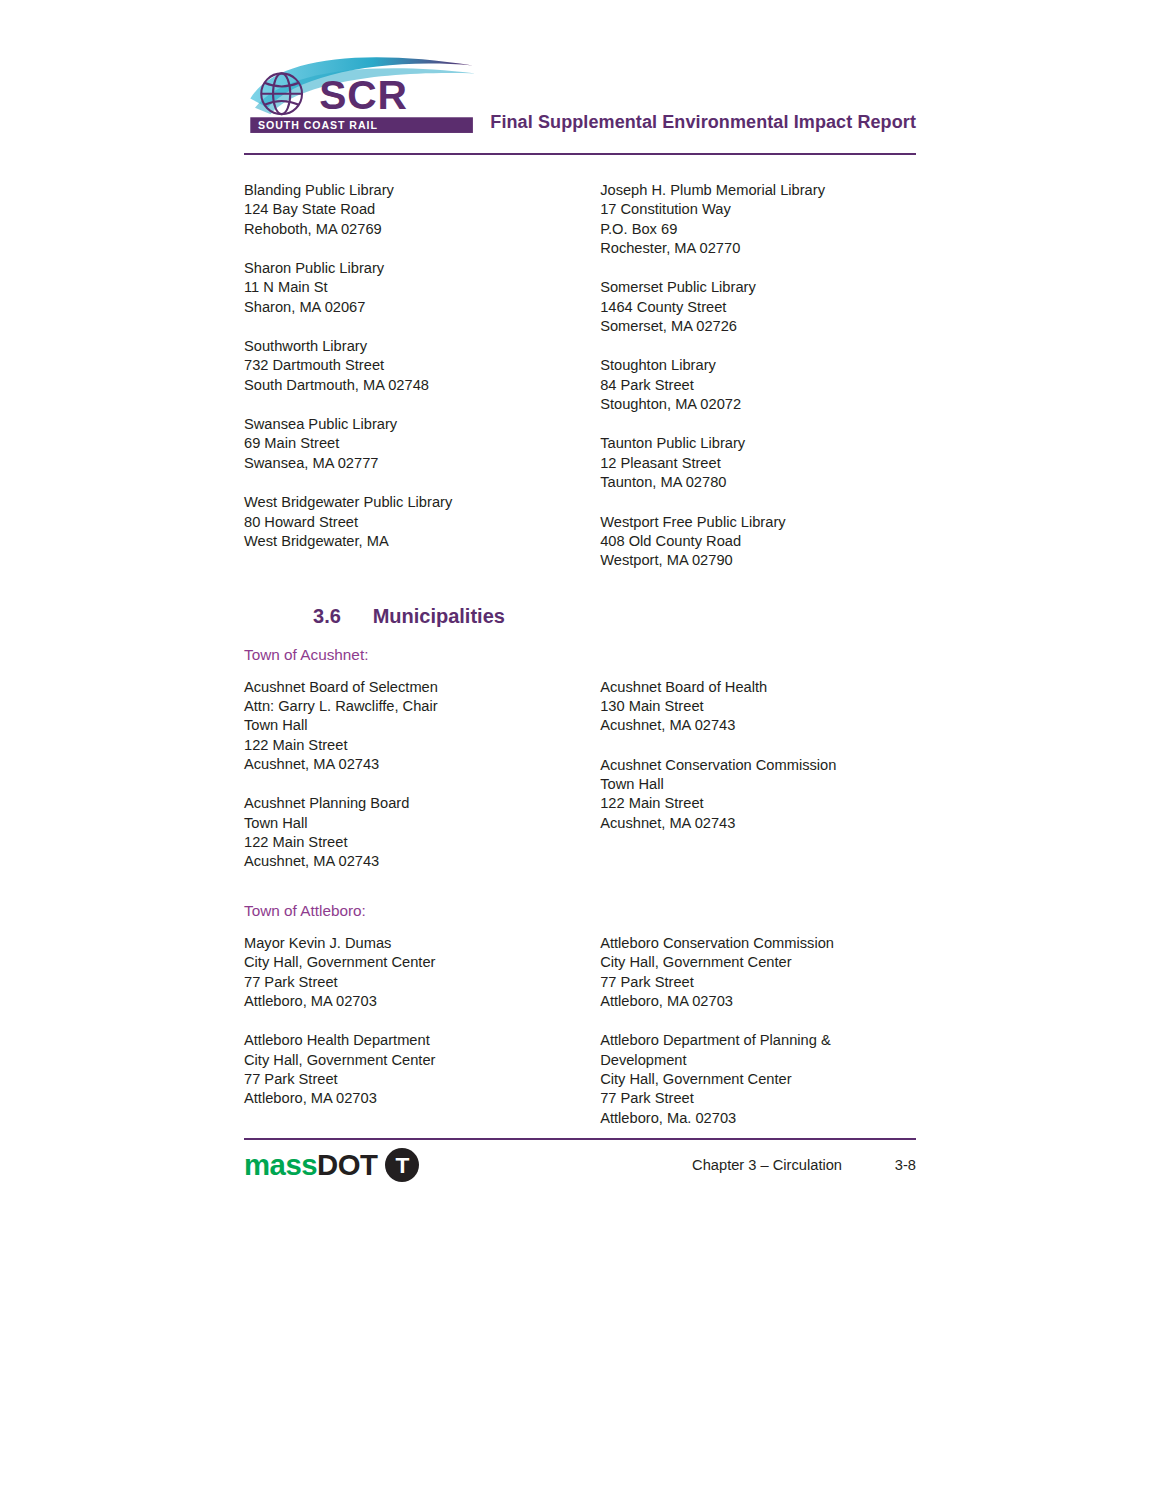SCR SOUTH COAST RAIL
Final Supplemental Environmental Impact Report
Blanding Public Library
124 Bay State Road
Rehoboth, MA 02769
Sharon Public Library
11 N Main St
Sharon, MA 02067
Southworth Library
732 Dartmouth Street
South Dartmouth, MA 02748
Swansea Public Library
69 Main Street
Swansea, MA 02777
West Bridgewater Public Library
80 Howard Street
West Bridgewater, MA
Joseph H. Plumb Memorial Library
17 Constitution Way
P.O. Box 69
Rochester, MA 02770
Somerset Public Library
1464 County Street
Somerset, MA 02726
Stoughton Library
84 Park Street
Stoughton, MA 02072
Taunton Public Library
12 Pleasant Street
Taunton, MA 02780
Westport Free Public Library
408 Old County Road
Westport, MA 02790
3.6 Municipalities
Town of Acushnet:
Acushnet Board of Selectmen
Attn: Garry L. Rawcliffe, Chair
Town Hall
122 Main Street
Acushnet, MA 02743
Acushnet Planning Board
Town Hall
122 Main Street
Acushnet, MA 02743
Acushnet Board of Health
130 Main Street
Acushnet, MA 02743
Acushnet Conservation Commission
Town Hall
122 Main Street
Acushnet, MA 02743
Town of Attleboro:
Mayor Kevin J. Dumas
City Hall, Government Center
77 Park Street
Attleboro, MA 02703
Attleboro Health Department
City Hall, Government Center
77 Park Street
Attleboro, MA 02703
Attleboro Conservation Commission
City Hall, Government Center
77 Park Street
Attleboro, MA 02703
Attleboro Department of Planning & Development
City Hall, Government Center
77 Park Street
Attleboro, Ma. 02703
mass DOT T
Chapter 3 – Circulation 3-8